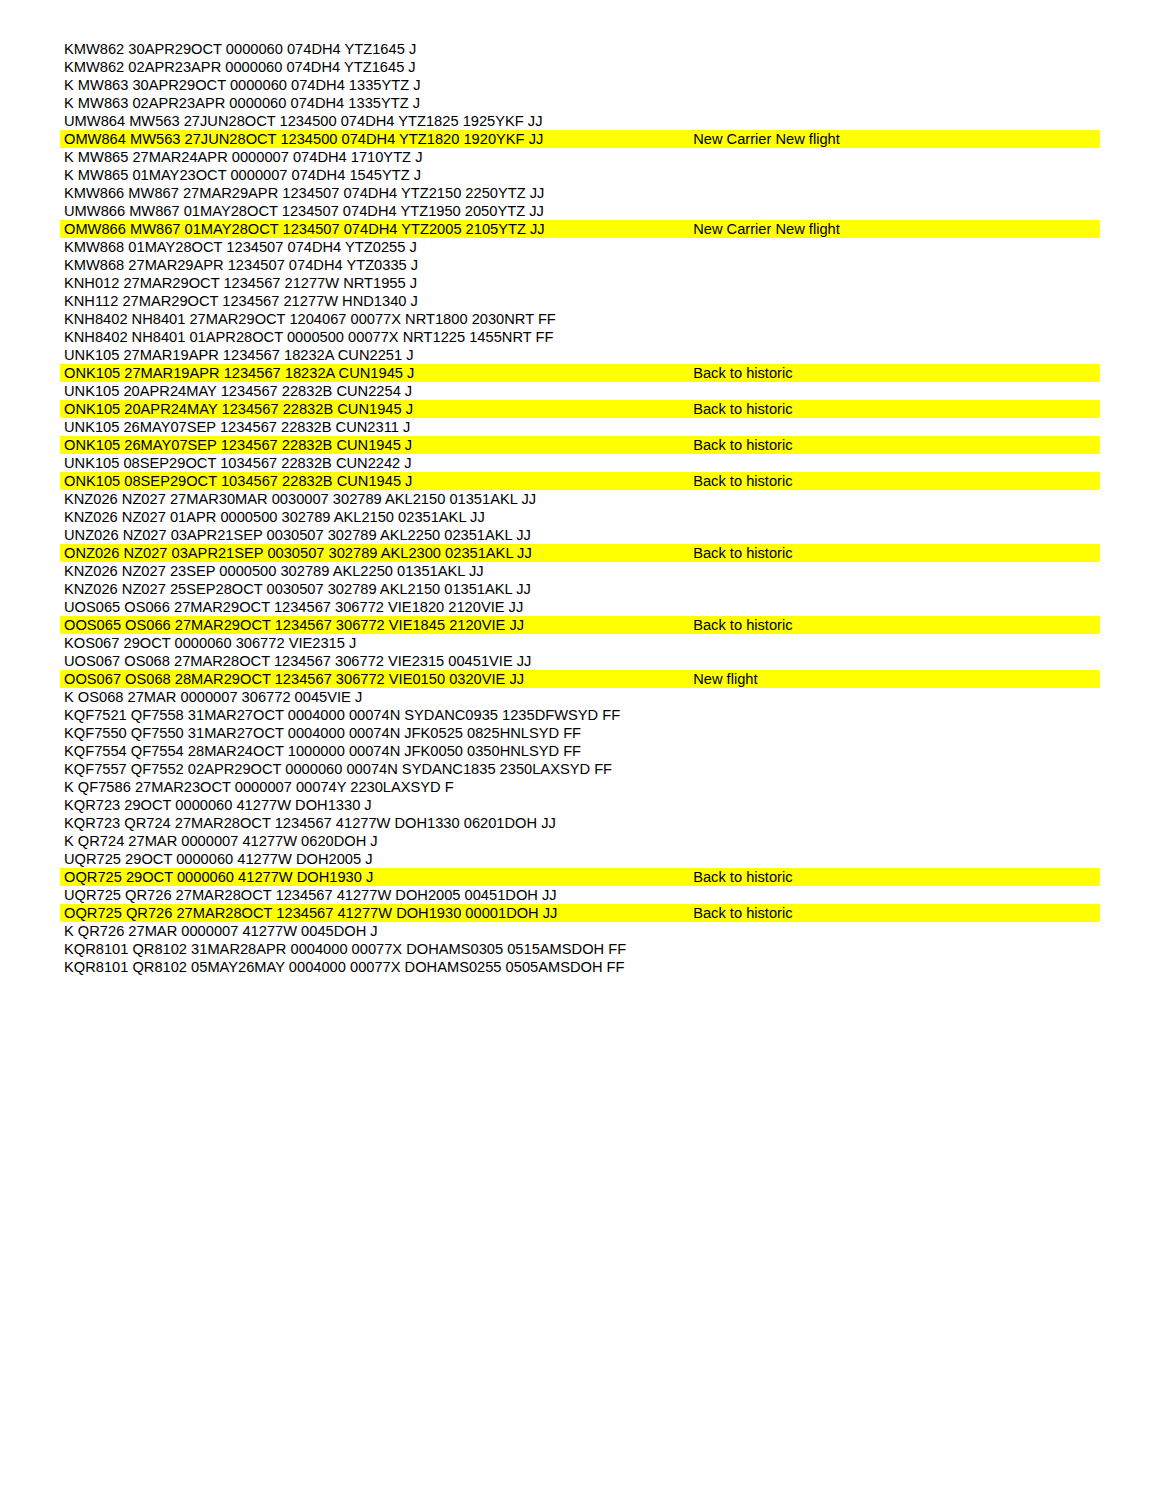| KMW862 30APR29OCT 0000060 074DH4 YTZ1645 J | |
| KMW862 02APR23APR 0000060 074DH4 YTZ1645 J | |
| K MW863 30APR29OCT 0000060 074DH4 1335YTZ J | |
| K MW863 02APR23APR 0000060 074DH4 1335YTZ J | |
| UMW864 MW563 27JUN28OCT 1234500 074DH4 YTZ1825 1925YKF JJ | |
| OMW864 MW563 27JUN28OCT 1234500 074DH4 YTZ1820 1920YKF JJ | New Carrier New flight |
| K MW865 27MAR24APR 0000007 074DH4 1710YTZ J | |
| K MW865 01MAY23OCT 0000007 074DH4 1545YTZ J | |
| KMW866 MW867 27MAR29APR 1234507 074DH4 YTZ2150 2250YTZ JJ | |
| UMW866 MW867 01MAY28OCT 1234507 074DH4 YTZ1950 2050YTZ JJ | |
| OMW866 MW867 01MAY28OCT 1234507 074DH4 YTZ2005 2105YTZ JJ | New Carrier New flight |
| KMW868 01MAY28OCT 1234507 074DH4 YTZ0255 J | |
| KMW868 27MAR29APR 1234507 074DH4 YTZ0335 J | |
| KNH012 27MAR29OCT 1234567 21277W NRT1955 J | |
| KNH112 27MAR29OCT 1234567 21277W HND1340 J | |
| KNH8402 NH8401 27MAR29OCT 1204067 00077X NRT1800 2030NRT FF | |
| KNH8402 NH8401 01APR28OCT 0000500 00077X NRT1225 1455NRT FF | |
| UNK105 27MAR19APR 1234567 18232A CUN2251 J | |
| ONK105 27MAR19APR 1234567 18232A CUN1945 J | Back to historic |
| UNK105 20APR24MAY 1234567 22832B CUN2254 J | |
| ONK105 20APR24MAY 1234567 22832B CUN1945 J | Back to historic |
| UNK105 26MAY07SEP 1234567 22832B CUN2311 J | |
| ONK105 26MAY07SEP 1234567 22832B CUN1945 J | Back to historic |
| UNK105 08SEP29OCT 1034567 22832B CUN2242 J | |
| ONK105 08SEP29OCT 1034567 22832B CUN1945 J | Back to historic |
| KNZ026 NZ027 27MAR30MAR 0030007 302789 AKL2150 01351AKL JJ | |
| KNZ026 NZ027 01APR 0000500 302789 AKL2150 02351AKL JJ | |
| UNZ026 NZ027 03APR21SEP 0030507 302789 AKL2250 02351AKL JJ | |
| ONZ026 NZ027 03APR21SEP 0030507 302789 AKL2300 02351AKL JJ | Back to historic |
| KNZ026 NZ027 23SEP 0000500 302789 AKL2250 01351AKL JJ | |
| KNZ026 NZ027 25SEP28OCT 0030507 302789 AKL2150 01351AKL JJ | |
| UOS065 OS066 27MAR29OCT 1234567 306772 VIE1820 2120VIE JJ | |
| OOS065 OS066 27MAR29OCT 1234567 306772 VIE1845 2120VIE JJ | Back to historic |
| KOS067 29OCT 0000060 306772 VIE2315 J | |
| UOS067 OS068 27MAR28OCT 1234567 306772 VIE2315 00451VIE JJ | |
| OOS067 OS068 28MAR29OCT 1234567 306772 VIE0150 0320VIE JJ | New flight |
| K OS068 27MAR 0000007 306772 0045VIE J | |
| KQF7521 QF7558 31MAR27OCT 0004000 00074N SYDANC0935 1235DFWSYD FF | |
| KQF7550 QF7550 31MAR27OCT 0004000 00074N JFK0525 0825HNLSYD FF | |
| KQF7554 QF7554 28MAR24OCT 1000000 00074N JFK0050 0350HNLSYD FF | |
| KQF7557 QF7552 02APR29OCT 0000060 00074N SYDANC1835 2350LAXSYD FF | |
| K QF7586 27MAR23OCT 0000007 00074Y 2230LAXSYD F | |
| KQR723 29OCT 0000060 41277W DOH1330 J | |
| KQR723 QR724 27MAR28OCT 1234567 41277W DOH1330 06201DOH JJ | |
| K QR724 27MAR 0000007 41277W 0620DOH J | |
| UQR725 29OCT 0000060 41277W DOH2005 J | |
| OQR725 29OCT 0000060 41277W DOH1930 J | Back to historic |
| UQR725 QR726 27MAR28OCT 1234567 41277W DOH2005 00451DOH JJ | |
| OQR725 QR726 27MAR28OCT 1234567 41277W DOH1930 00001DOH JJ | Back to historic |
| K QR726 27MAR 0000007 41277W 0045DOH J | |
| KQR8101 QR8102 31MAR28APR 0004000 00077X DOHAMS0305 0515AMSDOH FF | |
| KQR8101 QR8102 05MAY26MAY 0004000 00077X DOHAMS0255 0505AMSDOH FF | |